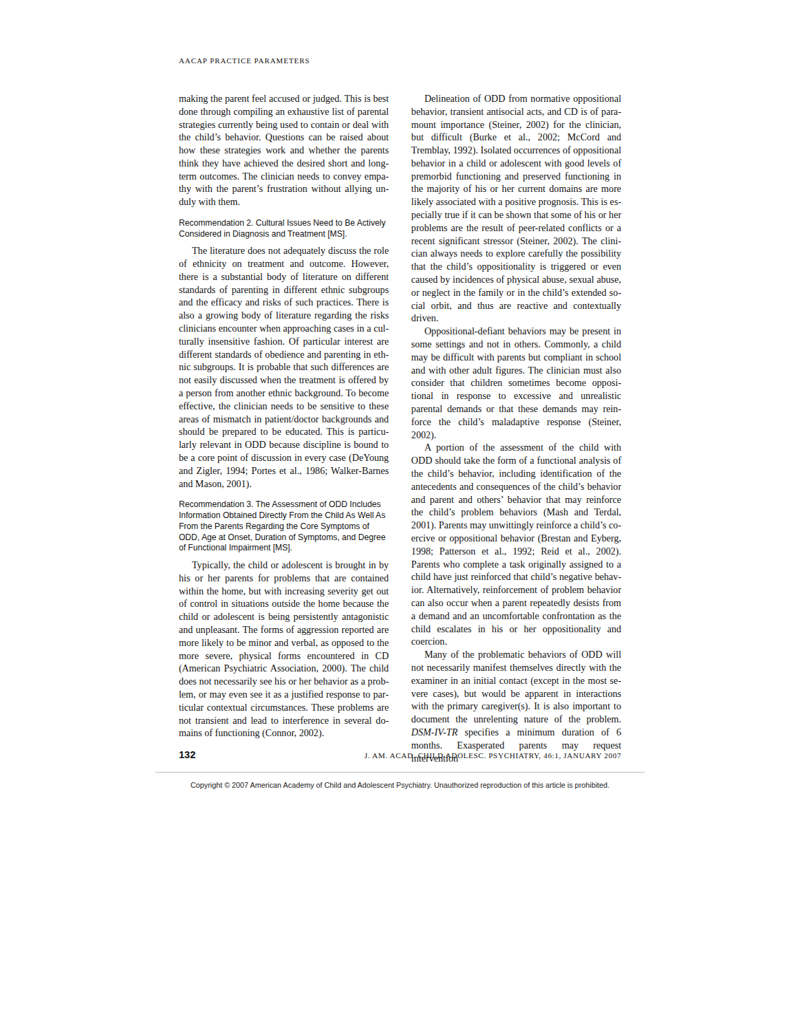AACAP Practice Parameters
making the parent feel accused or judged. This is best done through compiling an exhaustive list of parental strategies currently being used to contain or deal with the child’s behavior. Questions can be raised about how these strategies work and whether the parents think they have achieved the desired short and long-term outcomes. The clinician needs to convey empathy with the parent’s frustration without allying unduly with them.
Recommendation 2. Cultural Issues Need to Be Actively Considered in Diagnosis and Treatment [MS].
The literature does not adequately discuss the role of ethnicity on treatment and outcome. However, there is a substantial body of literature on different standards of parenting in different ethnic subgroups and the efficacy and risks of such practices. There is also a growing body of literature regarding the risks clinicians encounter when approaching cases in a culturally insensitive fashion. Of particular interest are different standards of obedience and parenting in ethnic subgroups. It is probable that such differences are not easily discussed when the treatment is offered by a person from another ethnic background. To become effective, the clinician needs to be sensitive to these areas of mismatch in patient/doctor backgrounds and should be prepared to be educated. This is particularly relevant in ODD because discipline is bound to be a core point of discussion in every case (DeYoung and Zigler, 1994; Portes et al., 1986; Walker-Barnes and Mason, 2001).
Recommendation 3. The Assessment of ODD Includes Information Obtained Directly From the Child As Well As From the Parents Regarding the Core Symptoms of ODD, Age at Onset, Duration of Symptoms, and Degree of Functional Impairment [MS].
Typically, the child or adolescent is brought in by his or her parents for problems that are contained within the home, but with increasing severity get out of control in situations outside the home because the child or adolescent is being persistently antagonistic and unpleasant. The forms of aggression reported are more likely to be minor and verbal, as opposed to the more severe, physical forms encountered in CD (American Psychiatric Association, 2000). The child does not necessarily see his or her behavior as a problem, or may even see it as a justified response to particular contextual circumstances. These problems are not transient and lead to interference in several domains of functioning (Connor, 2002).
Delineation of ODD from normative oppositional behavior, transient antisocial acts, and CD is of paramount importance (Steiner, 2002) for the clinician, but difficult (Burke et al., 2002; McCord and Tremblay, 1992). Isolated occurrences of oppositional behavior in a child or adolescent with good levels of premorbid functioning and preserved functioning in the majority of his or her current domains are more likely associated with a positive prognosis. This is especially true if it can be shown that some of his or her problems are the result of peer-related conflicts or a recent significant stressor (Steiner, 2002). The clinician always needs to explore carefully the possibility that the child’s oppositionality is triggered or even caused by incidences of physical abuse, sexual abuse, or neglect in the family or in the child’s extended social orbit, and thus are reactive and contextually driven.
Oppositional-defiant behaviors may be present in some settings and not in others. Commonly, a child may be difficult with parents but compliant in school and with other adult figures. The clinician must also consider that children sometimes become oppositional in response to excessive and unrealistic parental demands or that these demands may reinforce the child’s maladaptive response (Steiner, 2002).
A portion of the assessment of the child with ODD should take the form of a functional analysis of the child’s behavior, including identification of the antecedents and consequences of the child’s behavior and parent and others’ behavior that may reinforce the child’s problem behaviors (Mash and Terdal, 2001). Parents may unwittingly reinforce a child’s coercive or oppositional behavior (Brestan and Eyberg, 1998; Patterson et al., 1992; Reid et al., 2002). Parents who complete a task originally assigned to a child have just reinforced that child’s negative behavior. Alternatively, reinforcement of problem behavior can also occur when a parent repeatedly desists from a demand and an uncomfortable confrontation as the child escalates in his or her oppositionality and coercion.
Many of the problematic behaviors of ODD will not necessarily manifest themselves directly with the examiner in an initial contact (except in the most severe cases), but would be apparent in interactions with the primary caregiver(s). It is also important to document the unrelenting nature of the problem. DSM-IV-TR specifies a minimum duration of 6 months. Exasperated parents may request intervention
132 J. Am. Acad. Child Adolesc. Psychiatry, 46:1, January 2007
Copyright © 2007 American Academy of Child and Adolescent Psychiatry. Unauthorized reproduction of this article is prohibited.